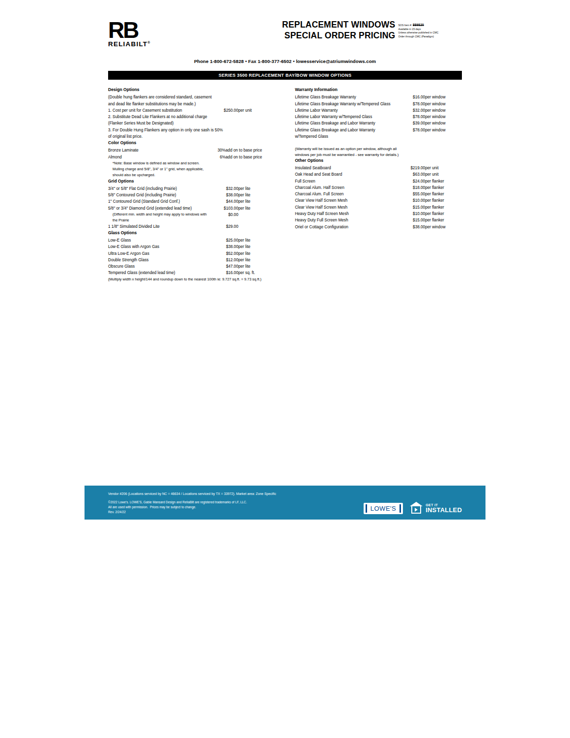RB
RELIABILT®
REPLACEMENT WINDOWS
SPECIAL ORDER PRICING
SOS Item # 889820
Available in 15 days
Unless otherwise published in CMC
Order through CMC (Paradigm)
Phone 1-800-672-5828 • Fax 1-800-377-6502 • lowesservice@atriumwindows.com
SERIES 3500 REPLACEMENT BAY/BOW WINDOW OPTIONS
Design Options
(Double hung flankers are considered standard, casement
and dead lite flanker substitutions may be made.)
| 1. Cost per unit for Casement substitution | $250.00 | per unit |
2. Substitute Dead Lite Flankers at no additional charge
(Flanker Series Must be Designated)
3. For Double Hung Flankers any option in only one sash is 50%
of original list price.
Color Options
| Bronze Laminate | 30% | add on to base price |
| Almond | 6% | add on to base price |
*Note: Base window is defined as window and screen.
Mulling charge and 5/8", 3/4" or 1" grid, when applicable,
should also be upcharged.
Grid Options
| 3/4" or 5/8" Flat Grid (including Prairie) | $32.00 | per lite |
| 5/8" Contoured Grid (including Prairie) | $38.00 | per lite |
| 1" Contoured Grid (Standard Grid Conf.) | $44.00 | per lite |
| 5/8" or 3/4" Diamond Grid (extended lead time) | $103.00 | per lite |
| (Different min. width and height may apply to windows with the Prairie | $0.00 | |
| 1 1/8" Simulated Divided Lite | $29.00 | |
Glass Options
| Low-E Glass | $25.00 | per lite |
| Low-E Glass with Argon Gas | $38.00 | per lite |
| Ultra Low-E Argon Gas | $52.00 | per lite |
| Double Strength Glass | $12.00 | per lite |
| Obscure Glass | $47.00 | per lite |
| Tempered Glass (extended lead time) | $16.00 | per sq. ft. |
(Multiply width x height/144 and roundup down to the nearest 100th ie: 9.727 sq.ft. = 9.73 sq.ft.)
Warranty Information
| Lifetime Glass Breakage Warranty | $16.00 | per window |
| Lifetime Glass Breakage Warranty w/Tempered Glass | $78.00 | per window |
| Lifetime Labor Warranty | $32.00 | per window |
| Lifetime Labor Warranty w/Tempered Glass | $78.00 | per window |
| Lifetime Glass Breakage and Labor Warranty | $39.00 | per window |
| Lifetime Glass Breakage and Labor Warranty w/Tempered Glass | $78.00 | per window |
(Warranty will be issued as an option per window, although all
windows per job must be warrantied - see warranty for details.)
Other Options
| Insulated Seatboard | $219.00 | per unit |
| Oak Head and Seat Board | $63.00 | per unit |
| Full Screen | $24.00 | per flanker |
| Charcoal Alum. Half Screen | $18.00 | per flanker |
| Charcoal Alum. Full Screen | $55.00 | per flanker |
| Clear View Half Screen Mesh | $10.00 | per flanker |
| Clear View Half Screen Mesh | $15.00 | per flanker |
| Heavy Duty Half Screen Mesh | $10.00 | per flanker |
| Heavy Duty Full Screen Mesh | $15.00 | per flanker |
| Oriel or Cottage Configuration | $38.00 | per window |
Vendor #206 (Locations serviced by NC = 46634 / Locations serviced by TX = 33972). Market area: Zone Specific
©2022 Lowe's. LOWE'S, Gable Mansard Design and ReliaBilt are registered trademarks of LF, LLC.
All are used with permission. Prices may be subject to change.
Rev. 2/24/22
LOWE'S
GET IT
INSTALLED